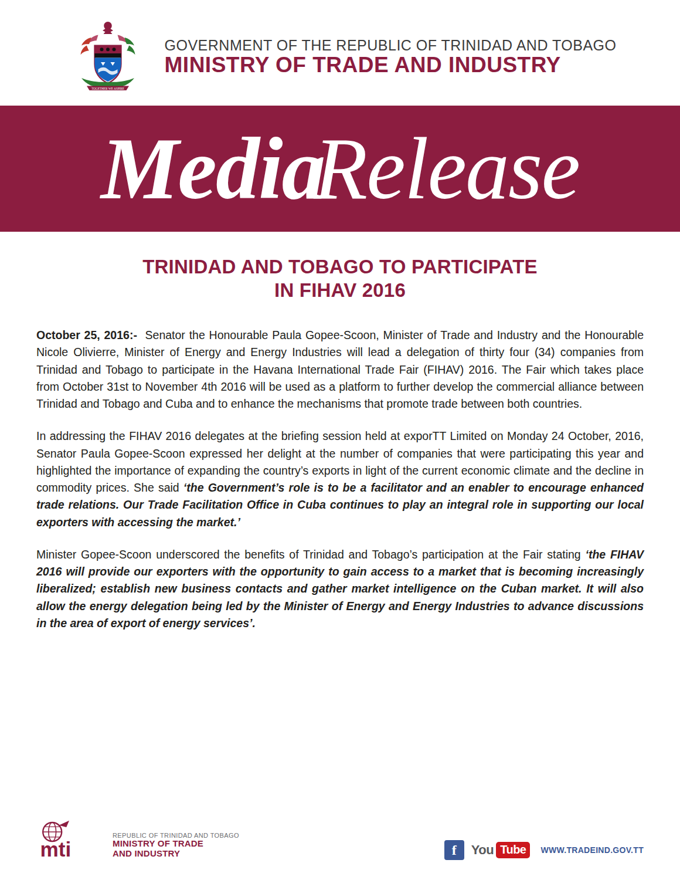TOGETHER WE ASPIRE
GOVERNMENT OF THE REPUBLIC OF TRINIDAD AND TOBAGO
MINISTRY OF TRADE AND INDUSTRY
Media Release
Trinidad and Tobago to Participate
in FIHAV 2016
October 25, 2016:- Senator the Honourable Paula Gopee-Scoon, Minister of Trade and Industry and the Honourable Nicole Olivierre, Minister of Energy and Energy Industries will lead a delegation of thirty four (34) companies from Trinidad and Tobago to participate in the Havana International Trade Fair (FIHAV) 2016. The Fair which takes place from October 31st to November 4th 2016 will be used as a platform to further develop the commercial alliance between Trinidad and Tobago and Cuba and to enhance the mechanisms that promote trade between both countries.
In addressing the FIHAV 2016 delegates at the briefing session held at exporTT Limited on Monday 24 October, 2016, Senator Paula Gopee-Scoon expressed her delight at the number of companies that were participating this year and highlighted the importance of expanding the country’s exports in light of the current economic climate and the decline in commodity prices. She said ‘the Government’s role is to be a facilitator and an enabler to encourage enhanced trade relations. Our Trade Facilitation Office in Cuba continues to play an integral role in supporting our local exporters with accessing the market.’
Minister Gopee-Scoon underscored the benefits of Trinidad and Tobago’s participation at the Fair stating ‘the FIHAV 2016 will provide our exporters with the opportunity to gain access to a market that is becoming increasingly liberalized; establish new business contacts and gather market intelligence on the Cuban market. It will also allow the energy delegation being led by the Minister of Energy and Energy Industries to advance discussions in the area of export of energy services’.
mti
Republic of Trinidad and Tobago
Ministry of Trade
and Industry
f You Tube WWW.TRADEIND.GOV.TT